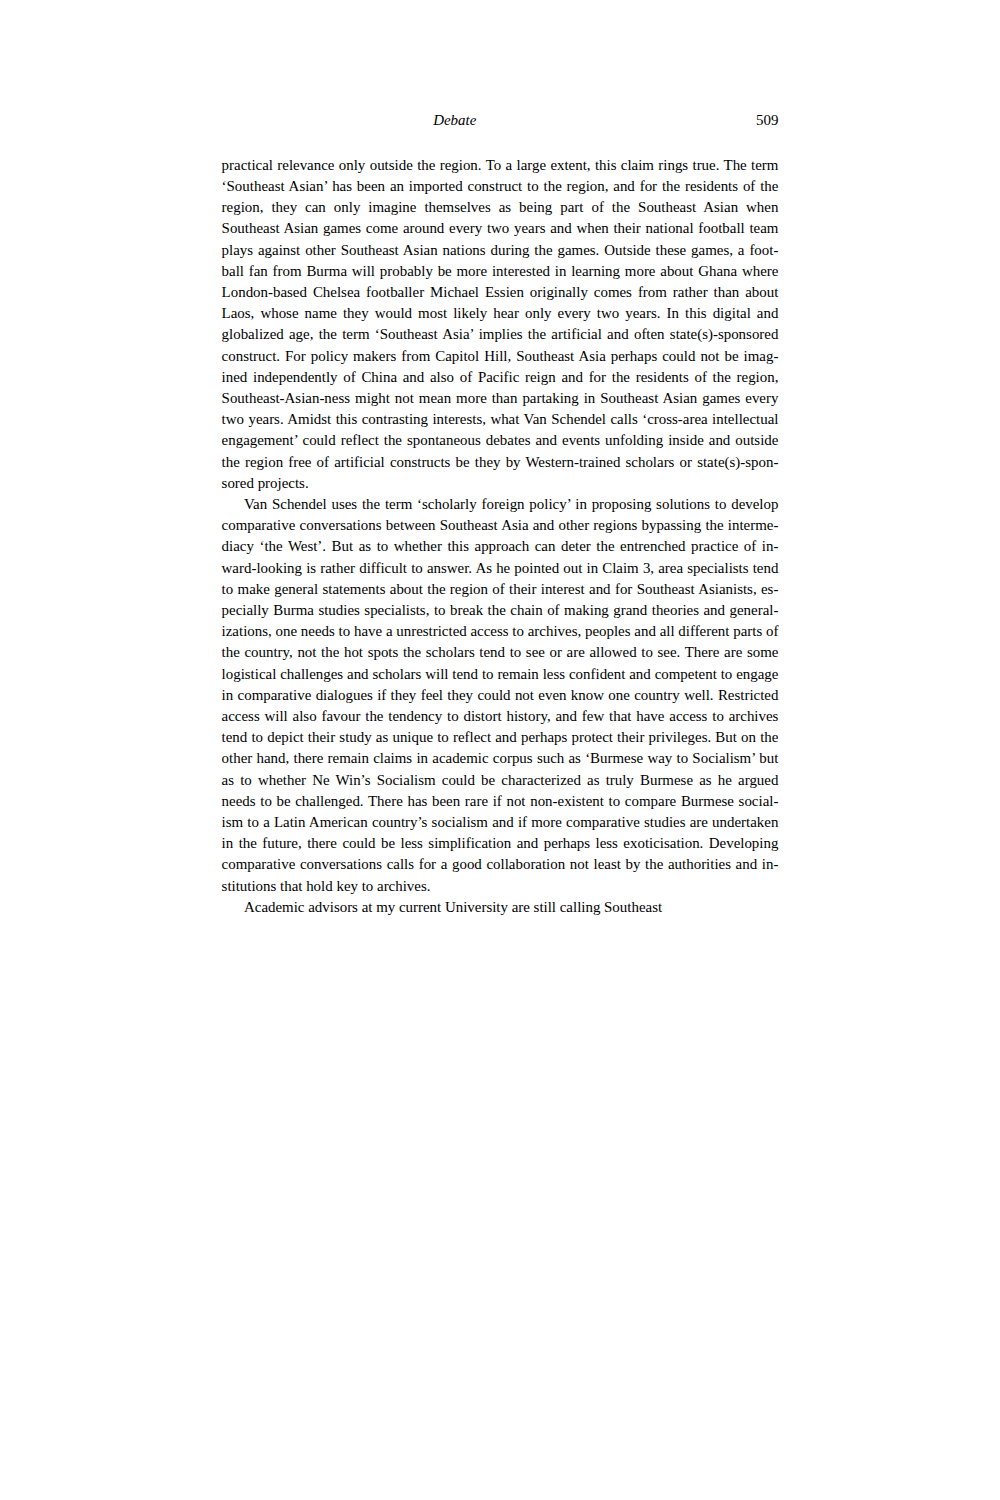Debate 509
practical relevance only outside the region. To a large extent, this claim rings true. The term ‘Southeast Asian’ has been an imported construct to the region, and for the residents of the region, they can only imagine themselves as being part of the Southeast Asian when Southeast Asian games come around every two years and when their national football team plays against other Southeast Asian nations during the games. Outside these games, a football fan from Burma will probably be more interested in learning more about Ghana where London-based Chelsea footballer Michael Essien originally comes from rather than about Laos, whose name they would most likely hear only every two years. In this digital and globalized age, the term ‘Southeast Asia’ implies the artificial and often state(s)-sponsored construct. For policy makers from Capitol Hill, Southeast Asia perhaps could not be imagined independently of China and also of Pacific reign and for the residents of the region, Southeast-Asian-ness might not mean more than partaking in Southeast Asian games every two years. Amidst this contrasting interests, what Van Schendel calls ‘cross-area intellectual engagement’ could reflect the spontaneous debates and events unfolding inside and outside the region free of artificial constructs be they by Western-trained scholars or state(s)-sponsored projects.
Van Schendel uses the term ‘scholarly foreign policy’ in proposing solutions to develop comparative conversations between Southeast Asia and other regions bypassing the intermediacy ‘the West’. But as to whether this approach can deter the entrenched practice of inward-looking is rather difficult to answer. As he pointed out in Claim 3, area specialists tend to make general statements about the region of their interest and for Southeast Asianists, especially Burma studies specialists, to break the chain of making grand theories and generalizations, one needs to have a unrestricted access to archives, peoples and all different parts of the country, not the hot spots the scholars tend to see or are allowed to see. There are some logistical challenges and scholars will tend to remain less confident and competent to engage in comparative dialogues if they feel they could not even know one country well. Restricted access will also favour the tendency to distort history, and few that have access to archives tend to depict their study as unique to reflect and perhaps protect their privileges. But on the other hand, there remain claims in academic corpus such as ‘Burmese way to Socialism’ but as to whether Ne Win’s Socialism could be characterized as truly Burmese as he argued needs to be challenged. There has been rare if not non-existent to compare Burmese socialism to a Latin American country’s socialism and if more comparative studies are undertaken in the future, there could be less simplification and perhaps less exoticisation. Developing comparative conversations calls for a good collaboration not least by the authorities and institutions that hold key to archives.
Academic advisors at my current University are still calling Southeast